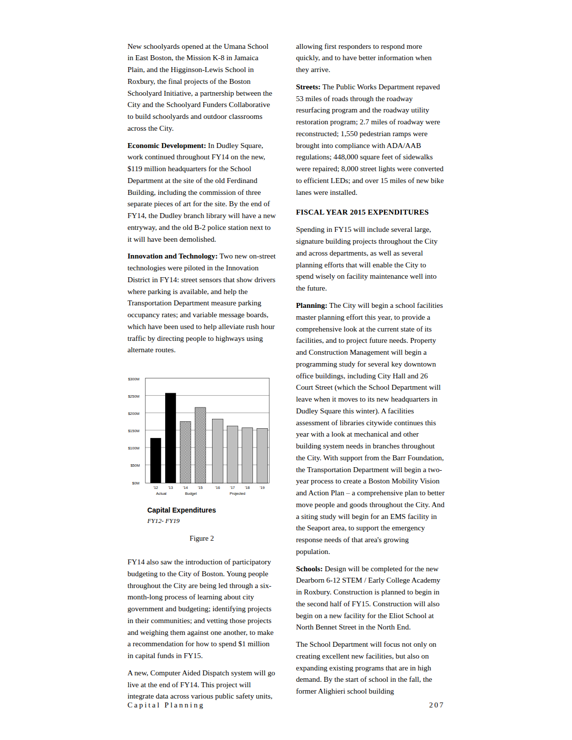New schoolyards opened at the Umana School in East Boston, the Mission K-8 in Jamaica Plain, and the Higginson-Lewis School in Roxbury, the final projects of the Boston Schoolyard Initiative, a partnership between the City and the Schoolyard Funders Collaborative to build schoolyards and outdoor classrooms across the City.
Economic Development: In Dudley Square, work continued throughout FY14 on the new, $119 million headquarters for the School Department at the site of the old Ferdinand Building, including the commission of three separate pieces of art for the site. By the end of FY14, the Dudley branch library will have a new entryway, and the old B-2 police station next to it will have been demolished.
Innovation and Technology: Two new on-street technologies were piloted in the Innovation District in FY14: street sensors that show drivers where parking is available, and help the Transportation Department measure parking occupancy rates; and variable message boards, which have been used to help alleviate rush hour traffic by directing people to highways using alternate routes.
$300M $250M $200M $150M $100M $50M $0M '12 '13 '14 '15 '16 '17 '18 '19 Actual Budget Projected
Capital Expenditures
FY12- FY19
Figure 2
FY14 also saw the introduction of participatory budgeting to the City of Boston. Young people throughout the City are being led through a six-month-long process of learning about city government and budgeting; identifying projects in their communities; and vetting those projects and weighing them against one another, to make a recommendation for how to spend $1 million in capital funds in FY15.
A new, Computer Aided Dispatch system will go live at the end of FY14. This project will integrate data across various public safety units, allowing first responders to respond more quickly, and to have better information when they arrive.
Streets: The Public Works Department repaved 53 miles of roads through the roadway resurfacing program and the roadway utility restoration program; 2.7 miles of roadway were reconstructed; 1,550 pedestrian ramps were brought into compliance with ADA/AAB regulations; 448,000 square feet of sidewalks were repaired; 8,000 street lights were converted to efficient LEDs; and over 15 miles of new bike lanes were installed.
FISCAL YEAR 2015 EXPENDITURES
Spending in FY15 will include several large, signature building projects throughout the City and across departments, as well as several planning efforts that will enable the City to spend wisely on facility maintenance well into the future.
Planning: The City will begin a school facilities master planning effort this year, to provide a comprehensive look at the current state of its facilities, and to project future needs. Property and Construction Management will begin a programming study for several key downtown office buildings, including City Hall and 26 Court Street (which the School Department will leave when it moves to its new headquarters in Dudley Square this winter). A facilities assessment of libraries citywide continues this year with a look at mechanical and other building system needs in branches throughout the City. With support from the Barr Foundation, the Transportation Department will begin a two-year process to create a Boston Mobility Vision and Action Plan – a comprehensive plan to better move people and goods throughout the City. And a siting study will begin for an EMS facility in the Seaport area, to support the emergency response needs of that area's growing population.
Schools: Design will be completed for the new Dearborn 6-12 STEM / Early College Academy in Roxbury. Construction is planned to begin in the second half of FY15. Construction will also begin on a new facility for the Eliot School at North Bennet Street in the North End.
The School Department will focus not only on creating excellent new facilities, but also on expanding existing programs that are in high demand. By the start of school in the fall, the former Alighieri school building
Capital Planning
207